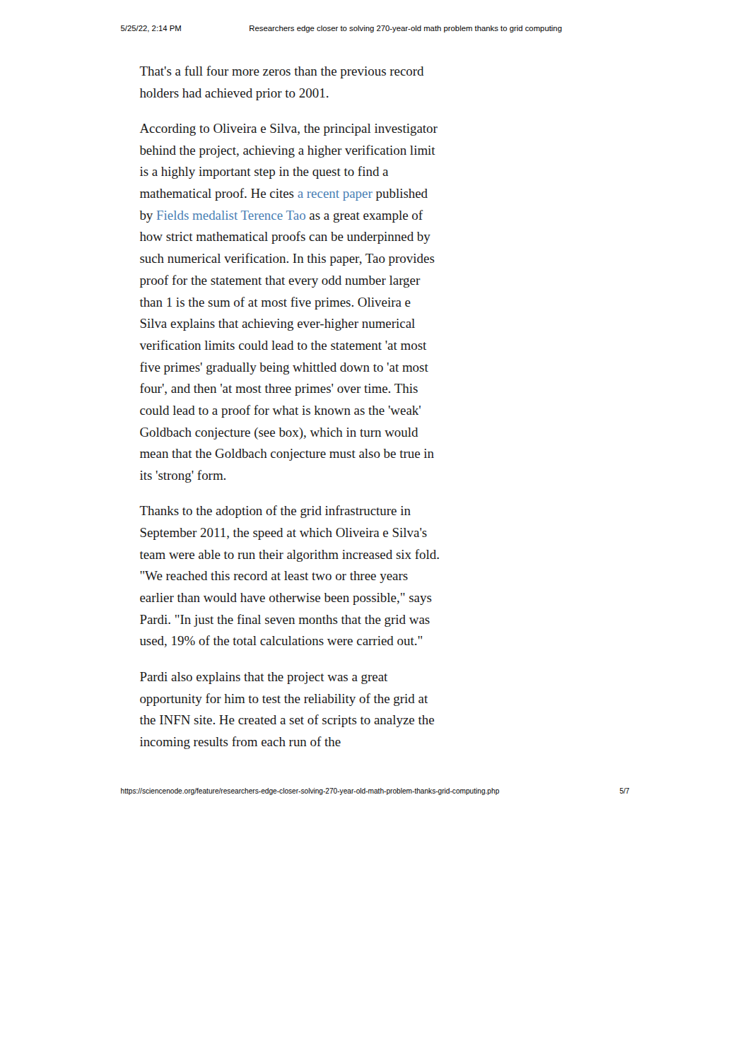5/25/22, 2:14 PM Researchers edge closer to solving 270-year-old math problem thanks to grid computing
That's a full four more zeros than the previous record holders had achieved prior to 2001.
According to Oliveira e Silva, the principal investigator behind the project, achieving a higher verification limit is a highly important step in the quest to find a mathematical proof. He cites a recent paper published by Fields medalist Terence Tao as a great example of how strict mathematical proofs can be underpinned by such numerical verification. In this paper, Tao provides proof for the statement that every odd number larger than 1 is the sum of at most five primes. Oliveira e Silva explains that achieving ever-higher numerical verification limits could lead to the statement 'at most five primes' gradually being whittled down to 'at most four', and then 'at most three primes' over time. This could lead to a proof for what is known as the 'weak' Goldbach conjecture (see box), which in turn would mean that the Goldbach conjecture must also be true in its 'strong' form.
Thanks to the adoption of the grid infrastructure in September 2011, the speed at which Oliveira e Silva's team were able to run their algorithm increased six fold. "We reached this record at least two or three years earlier than would have otherwise been possible," says Pardi. "In just the final seven months that the grid was used, 19% of the total calculations were carried out."
Pardi also explains that the project was a great opportunity for him to test the reliability of the grid at the INFN site. He created a set of scripts to analyze the incoming results from each run of the
https://sciencenode.org/feature/researchers-edge-closer-solving-270-year-old-math-problem-thanks-grid-computing.php 5/7